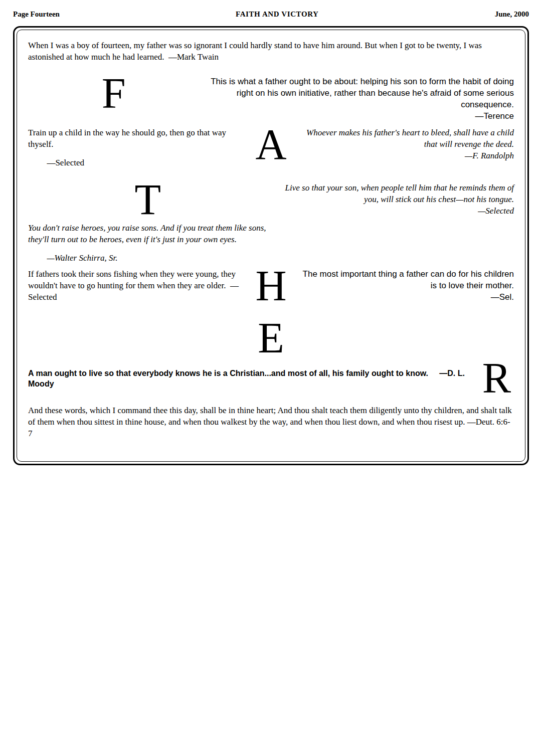Page Fourteen FAITH AND VICTORY June, 2000
When I was a boy of fourteen, my father was so ignorant I could hardly stand to have him around. But when I got to be twenty, I was astonished at how much he had learned. —Mark Twain
F
This is what a father ought to be about: helping his son to form the habit of doing right on his own initiative, rather than because he's afraid of some serious consequence.
—Terence
Train up a child in the way he should go, then go that way thyself.
—Selected
A
Whoever makes his father's heart to bleed, shall have a child that will revenge the deed.
—F. Randolph
T
You don't raise heroes, you raise sons. And if you treat them like sons, they'll turn out to be heroes, even if it's just in your own eyes.
—Walter Schirra, Sr.
Live so that your son, when people tell him that he reminds them of you, will stick out his chest—not his tongue.
—Selected
If fathers took their sons fishing when they were young, they wouldn't have to go hunting for them when they are older. —Selected
H
E
The most important thing a father can do for his children is to love their mother.
—Sel.
A man ought to live so that everybody knows he is a Christian...and most of all, his family ought to know. —D. L. Moody
R
And these words, which I command thee this day, shall be in thine heart; And thou shalt teach them diligently unto thy children, and shalt talk of them when thou sittest in thine house, and when thou walkest by the way, and when thou liest down, and when thou risest up. —Deut. 6:6-7